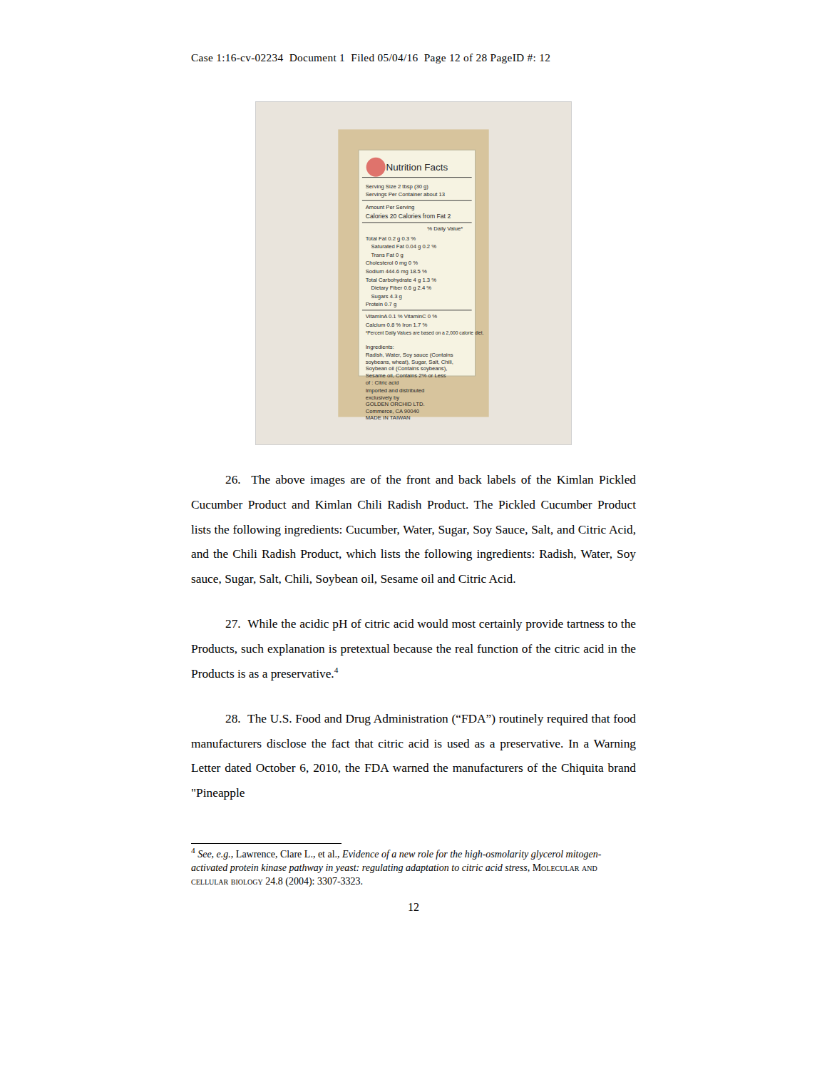Case 1:16-cv-02234 Document 1 Filed 05/04/16 Page 12 of 28 PageID #: 12
26. The above images are of the front and back labels of the Kimlan Pickled Cucumber Product and Kimlan Chili Radish Product. The Pickled Cucumber Product lists the following ingredients: Cucumber, Water, Sugar, Soy Sauce, Salt, and Citric Acid, and the Chili Radish Product, which lists the following ingredients: Radish, Water, Soy sauce, Sugar, Salt, Chili, Soybean oil, Sesame oil and Citric Acid.
27. While the acidic pH of citric acid would most certainly provide tartness to the Products, such explanation is pretextual because the real function of the citric acid in the Products is as a preservative.4
28. The U.S. Food and Drug Administration (“FDA”) routinely required that food manufacturers disclose the fact that citric acid is used as a preservative. In a Warning Letter dated October 6, 2010, the FDA warned the manufacturers of the Chiquita brand "Pineapple
4 See, e.g., Lawrence, Clare L., et al., Evidence of a new role for the high-osmolarity glycerol mitogen-activated protein kinase pathway in yeast: regulating adaptation to citric acid stress, Molecular and cellular biology 24.8 (2004): 3307-3323.
12